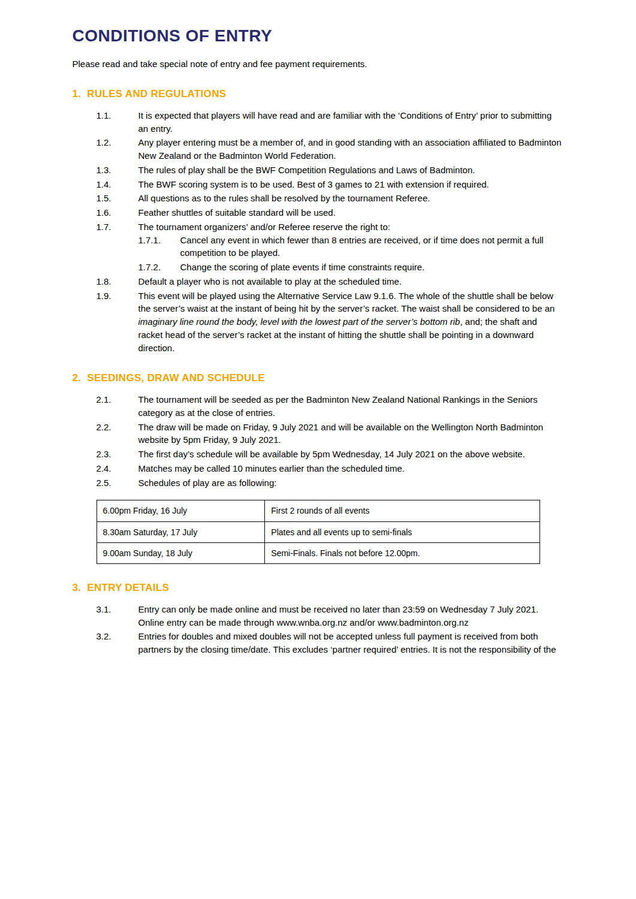CONDITIONS OF ENTRY
Please read and take special note of entry and fee payment requirements.
1. RULES AND REGULATIONS
It is expected that players will have read and are familiar with the ‘Conditions of Entry’ prior to submitting an entry.
Any player entering must be a member of, and in good standing with an association affiliated to Badminton New Zealand or the Badminton World Federation.
The rules of play shall be the BWF Competition Regulations and Laws of Badminton.
The BWF scoring system is to be used. Best of 3 games to 21 with extension if required.
All questions as to the rules shall be resolved by the tournament Referee.
Feather shuttles of suitable standard will be used.
The tournament organizers’ and/or Referee reserve the right to:
Cancel any event in which fewer than 8 entries are received, or if time does not permit a full competition to be played.
Change the scoring of plate events if time constraints require.
Default a player who is not available to play at the scheduled time.
This event will be played using the Alternative Service Law 9.1.6. The whole of the shuttle shall be below the server’s waist at the instant of being hit by the server’s racket. The waist shall be considered to be an imaginary line round the body, level with the lowest part of the server’s bottom rib, and; the shaft and racket head of the server’s racket at the instant of hitting the shuttle shall be pointing in a downward direction.
2. SEEDINGS, DRAW AND SCHEDULE
The tournament will be seeded as per the Badminton New Zealand National Rankings in the Seniors category as at the close of entries.
The draw will be made on Friday, 9 July 2021 and will be available on the Wellington North Badminton website by 5pm Friday, 9 July 2021.
The first day’s schedule will be available by 5pm Wednesday, 14 July 2021 on the above website.
Matches may be called 10 minutes earlier than the scheduled time.
Schedules of play are as following:
| 6.00pm Friday, 16 July | First 2 rounds of all events |
| 8.30am Saturday, 17 July | Plates and all events up to semi-finals |
| 9.00am Sunday, 18 July | Semi-Finals. Finals not before 12.00pm. |
3. ENTRY DETAILS
Entry can only be made online and must be received no later than 23:59 on Wednesday 7 July 2021. Online entry can be made through www.wnba.org.nz and/or www.badminton.org.nz
Entries for doubles and mixed doubles will not be accepted unless full payment is received from both partners by the closing time/date. This excludes ‘partner required’ entries. It is not the responsibility of the